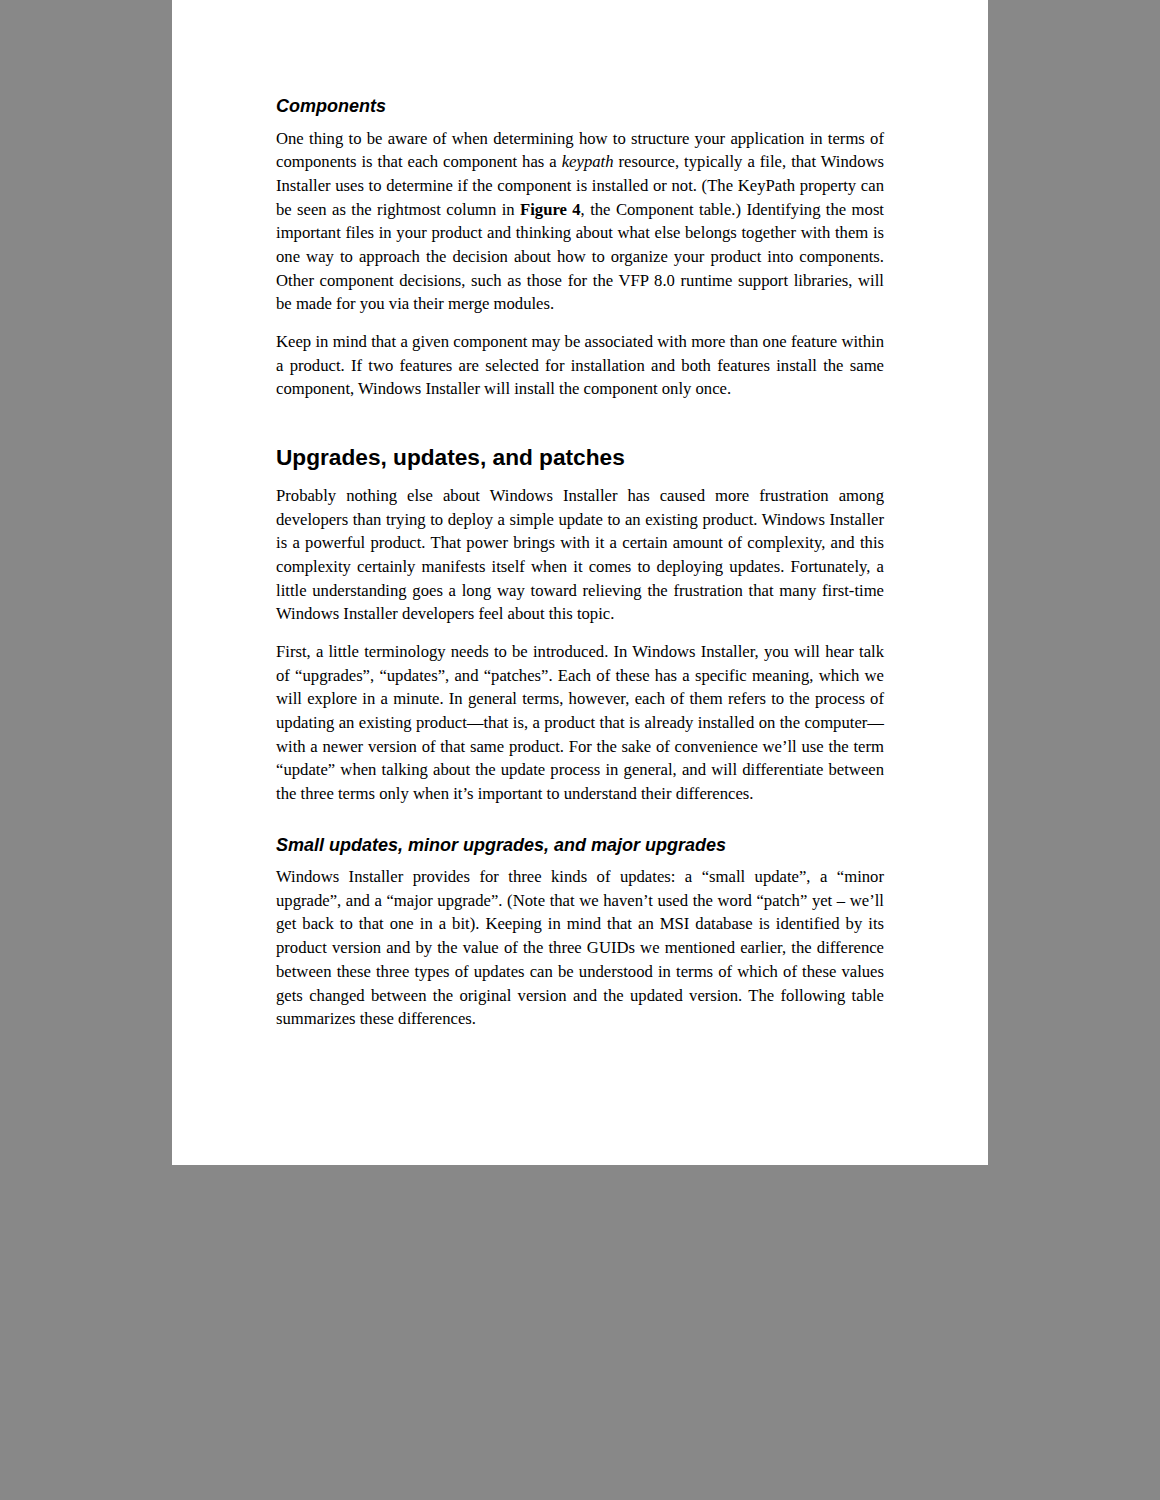Components
One thing to be aware of when determining how to structure your application in terms of components is that each component has a keypath resource, typically a file, that Windows Installer uses to determine if the component is installed or not. (The KeyPath property can be seen as the rightmost column in Figure 4, the Component table.) Identifying the most important files in your product and thinking about what else belongs together with them is one way to approach the decision about how to organize your product into components. Other component decisions, such as those for the VFP 8.0 runtime support libraries, will be made for you via their merge modules.
Keep in mind that a given component may be associated with more than one feature within a product. If two features are selected for installation and both features install the same component, Windows Installer will install the component only once.
Upgrades, updates, and patches
Probably nothing else about Windows Installer has caused more frustration among developers than trying to deploy a simple update to an existing product. Windows Installer is a powerful product. That power brings with it a certain amount of complexity, and this complexity certainly manifests itself when it comes to deploying updates. Fortunately, a little understanding goes a long way toward relieving the frustration that many first-time Windows Installer developers feel about this topic.
First, a little terminology needs to be introduced. In Windows Installer, you will hear talk of “upgrades”, “updates”, and “patches”. Each of these has a specific meaning, which we will explore in a minute. In general terms, however, each of them refers to the process of updating an existing product—that is, a product that is already installed on the computer—with a newer version of that same product. For the sake of convenience we’ll use the term “update” when talking about the update process in general, and will differentiate between the three terms only when it’s important to understand their differences.
Small updates, minor upgrades, and major upgrades
Windows Installer provides for three kinds of updates: a “small update”, a “minor upgrade”, and a “major upgrade”. (Note that we haven’t used the word “patch” yet – we’ll get back to that one in a bit). Keeping in mind that an MSI database is identified by its product version and by the value of the three GUIDs we mentioned earlier, the difference between these three types of updates can be understood in terms of which of these values gets changed between the original version and the updated version. The following table summarizes these differences.